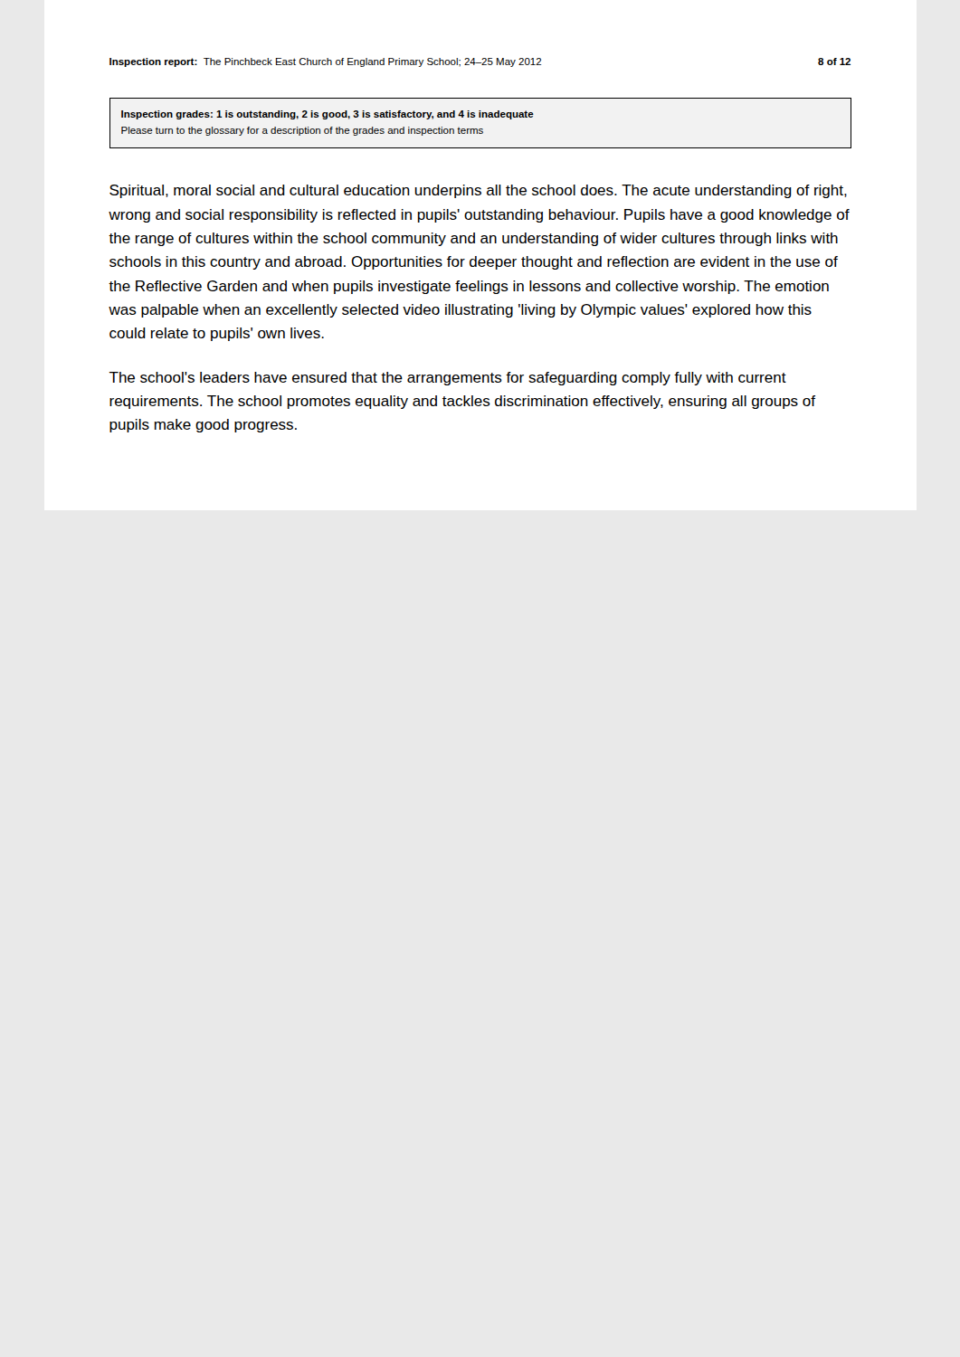Inspection report: The Pinchbeck East Church of England Primary School; 24–25 May 2012
8 of 12
Inspection grades: 1 is outstanding, 2 is good, 3 is satisfactory, and 4 is inadequate
Please turn to the glossary for a description of the grades and inspection terms
Spiritual, moral social and cultural education underpins all the school does. The acute understanding of right, wrong and social responsibility is reflected in pupils' outstanding behaviour. Pupils have a good knowledge of the range of cultures within the school community and an understanding of wider cultures through links with schools in this country and abroad. Opportunities for deeper thought and reflection are evident in the use of the Reflective Garden and when pupils investigate feelings in lessons and collective worship. The emotion was palpable when an excellently selected video illustrating 'living by Olympic values' explored how this could relate to pupils' own lives.
The school's leaders have ensured that the arrangements for safeguarding comply fully with current requirements. The school promotes equality and tackles discrimination effectively, ensuring all groups of pupils make good progress.